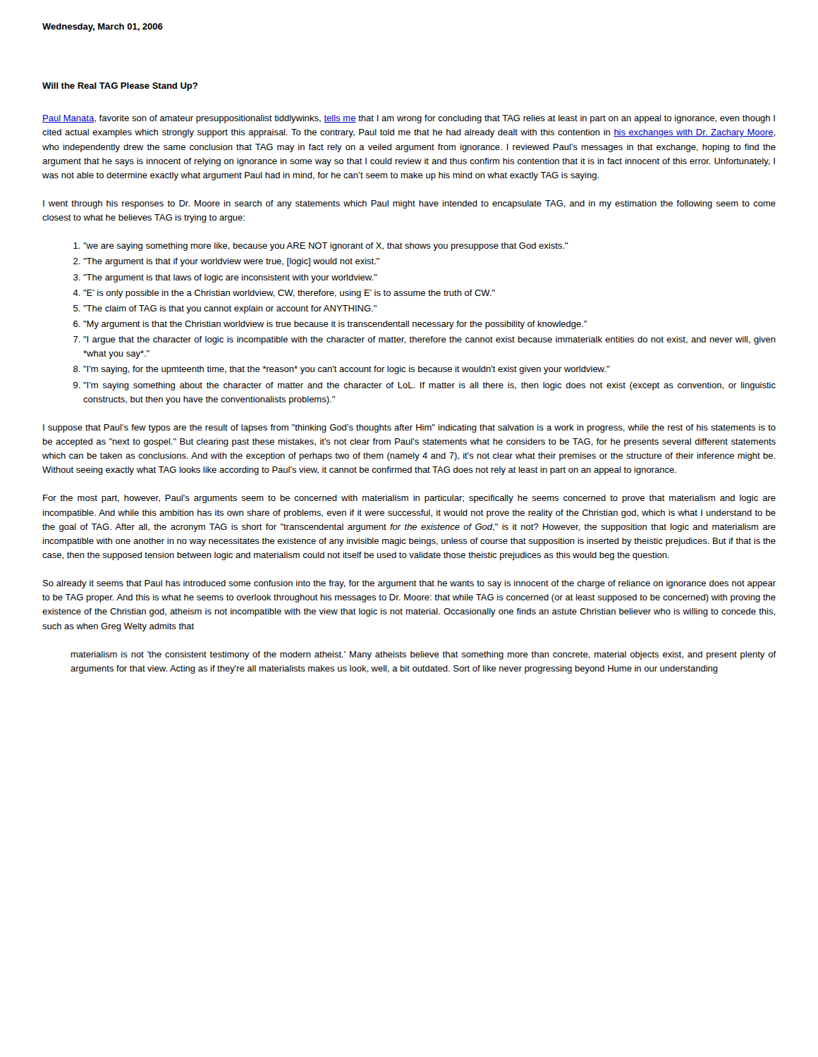Wednesday, March 01, 2006
Will the Real TAG Please Stand Up?
Paul Manata, favorite son of amateur presuppositionalist tiddlywinks, tells me that I am wrong for concluding that TAG relies at least in part on an appeal to ignorance, even though I cited actual examples which strongly support this appraisal. To the contrary, Paul told me that he had already dealt with this contention in his exchanges with Dr. Zachary Moore, who independently drew the same conclusion that TAG may in fact rely on a veiled argument from ignorance. I reviewed Paul’s messages in that exchange, hoping to find the argument that he says is innocent of relying on ignorance in some way so that I could review it and thus confirm his contention that it is in fact innocent of this error. Unfortunately, I was not able to determine exactly what argument Paul had in mind, for he can’t seem to make up his mind on what exactly TAG is saying.
I went through his responses to Dr. Moore in search of any statements which Paul might have intended to encapsulate TAG, and in my estimation the following seem to come closest to what he believes TAG is trying to argue:
"we are saying something more like, because you ARE NOT ignorant of X, that shows you presuppose that God exists."
"The argument is that if your worldview were true, [logic] would not exist."
"The argument is that laws of logic are inconsistent with your worldview."
"E’ is only possible in the a Christian worldview, CW, therefore, using E’ is to assume the truth of CW."
"The claim of TAG is that you cannot explain or account for ANYTHING."
"My argument is that the Christian worldview is true because it is transcendentall necessary for the possibility of knowledge."
"I argue that the character of logic is incompatible with the character of matter, therefore the cannot exist because immaterialk entities do not exist, and never will, given *what you say*."
"I'm saying, for the upmteenth time, that the *reason* you can't account for logic is because it wouldn't exist given your worldview."
"I'm saying something about the character of matter and the character of LoL. If matter is all there is, then logic does not exist (except as convention, or linguistic constructs, but then you have the conventionalists problems)."
I suppose that Paul’s few typos are the result of lapses from "thinking God’s thoughts after Him" indicating that salvation is a work in progress, while the rest of his statements is to be accepted as "next to gospel." But clearing past these mistakes, it's not clear from Paul's statements what he considers to be TAG, for he presents several different statements which can be taken as conclusions. And with the exception of perhaps two of them (namely 4 and 7), it's not clear what their premises or the structure of their inference might be. Without seeing exactly what TAG looks like according to Paul's view, it cannot be confirmed that TAG does not rely at least in part on an appeal to ignorance.
For the most part, however, Paul's arguments seem to be concerned with materialism in particular; specifically he seems concerned to prove that materialism and logic are incompatible. And while this ambition has its own share of problems, even if it were successful, it would not prove the reality of the Christian god, which is what I understand to be the goal of TAG. After all, the acronym TAG is short for "transcendental argument for the existence of God," is it not? However, the supposition that logic and materialism are incompatible with one another in no way necessitates the existence of any invisible magic beings, unless of course that supposition is inserted by theistic prejudices. But if that is the case, then the supposed tension between logic and materialism could not itself be used to validate those theistic prejudices as this would beg the question.
So already it seems that Paul has introduced some confusion into the fray, for the argument that he wants to say is innocent of the charge of reliance on ignorance does not appear to be TAG proper. And this is what he seems to overlook throughout his messages to Dr. Moore: that while TAG is concerned (or at least supposed to be concerned) with proving the existence of the Christian god, atheism is not incompatible with the view that logic is not material. Occasionally one finds an astute Christian believer who is willing to concede this, such as when Greg Welty admits that
materialism is not 'the consistent testimony of the modern atheist.' Many atheists believe that something more than concrete, material objects exist, and present plenty of arguments for that view. Acting as if they're all materialists makes us look, well, a bit outdated. Sort of like never progressing beyond Hume in our understanding